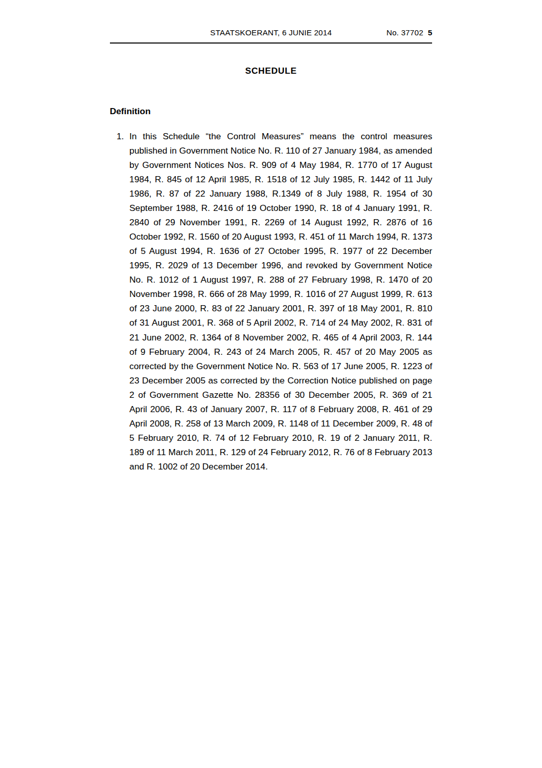STAATSKOERANT, 6 JUNIE 2014 No. 37702 5
SCHEDULE
Definition
In this Schedule “the Control Measures” means the control measures published in Government Notice No. R. 110 of 27 January 1984, as amended by Government Notices Nos. R. 909 of 4 May 1984, R. 1770 of 17 August 1984, R. 845 of 12 April 1985, R. 1518 of 12 July 1985, R. 1442 of 11 July 1986, R. 87 of 22 January 1988, R.1349 of 8 July 1988, R. 1954 of 30 September 1988, R. 2416 of 19 October 1990, R. 18 of 4 January 1991, R. 2840 of 29 November 1991, R. 2269 of 14 August 1992, R. 2876 of 16 October 1992, R. 1560 of 20 August 1993, R. 451 of 11 March 1994, R. 1373 of 5 August 1994, R. 1636 of 27 October 1995, R. 1977 of 22 December 1995, R. 2029 of 13 December 1996, and revoked by Government Notice No. R. 1012 of 1 August 1997, R. 288 of 27 February 1998, R. 1470 of 20 November 1998, R. 666 of 28 May 1999, R. 1016 of 27 August 1999, R. 613 of 23 June 2000, R. 83 of 22 January 2001, R. 397 of 18 May 2001, R. 810 of 31 August 2001, R. 368 of 5 April 2002, R. 714 of 24 May 2002, R. 831 of 21 June 2002, R. 1364 of 8 November 2002, R. 465 of 4 April 2003, R. 144 of 9 February 2004, R. 243 of 24 March 2005, R. 457 of 20 May 2005 as corrected by the Government Notice No. R. 563 of 17 June 2005, R. 1223 of 23 December 2005 as corrected by the Correction Notice published on page 2 of Government Gazette No. 28356 of 30 December 2005, R. 369 of 21 April 2006, R. 43 of January 2007, R. 117 of 8 February 2008, R. 461 of 29 April 2008, R. 258 of 13 March 2009, R. 1148 of 11 December 2009, R. 48 of 5 February 2010, R. 74 of 12 February 2010, R. 19 of 2 January 2011, R. 189 of 11 March 2011, R. 129 of 24 February 2012, R. 76 of 8 February 2013 and R. 1002 of 20 December 2014.